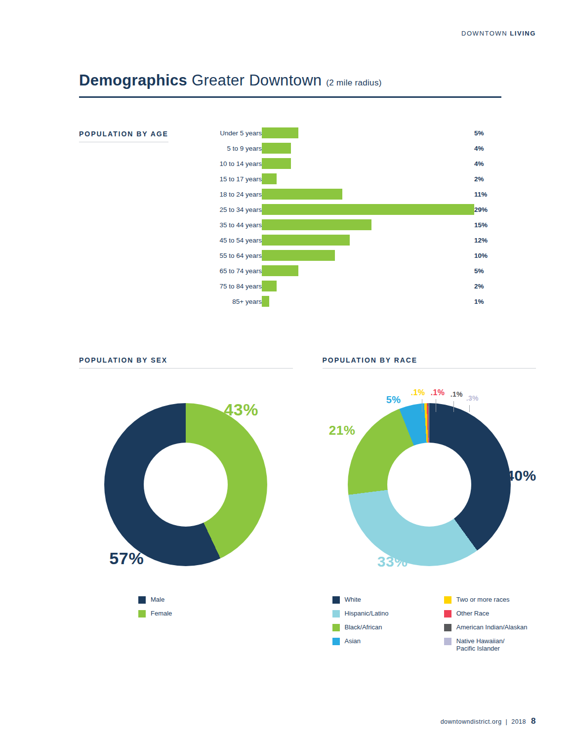DOWNTOWN LIVING
Demographics Greater Downtown (2 mile radius)
POPULATION BY AGE
| Under 5 years | | 5% |
| 5 to 9 years | | 4% |
| 10 to 14 years | | 4% |
| 15 to 17 years | | 2% |
| 18 to 24 years | | 11% |
| 25 to 34 years | | 29% |
| 35 to 44 years | | 15% |
| 45 to 54 years | | 12% |
| 55 to 64 years | | 10% |
| 65 to 74 years | | 5% |
| 75 to 84 years | | 2% |
| 85+ years | | 1% |
POPULATION BY SEX
43%
57%
Male
Female
POPULATION BY RACE
40%
33%
21%
5%
.1%
.1%
.1%
.3%
White
Hispanic/Latino
Black/African
Asian
Two or more races
Other Race
American Indian/Alaskan
Native Hawaiian/
Pacific Islander
downtowndistrict.org | 20188